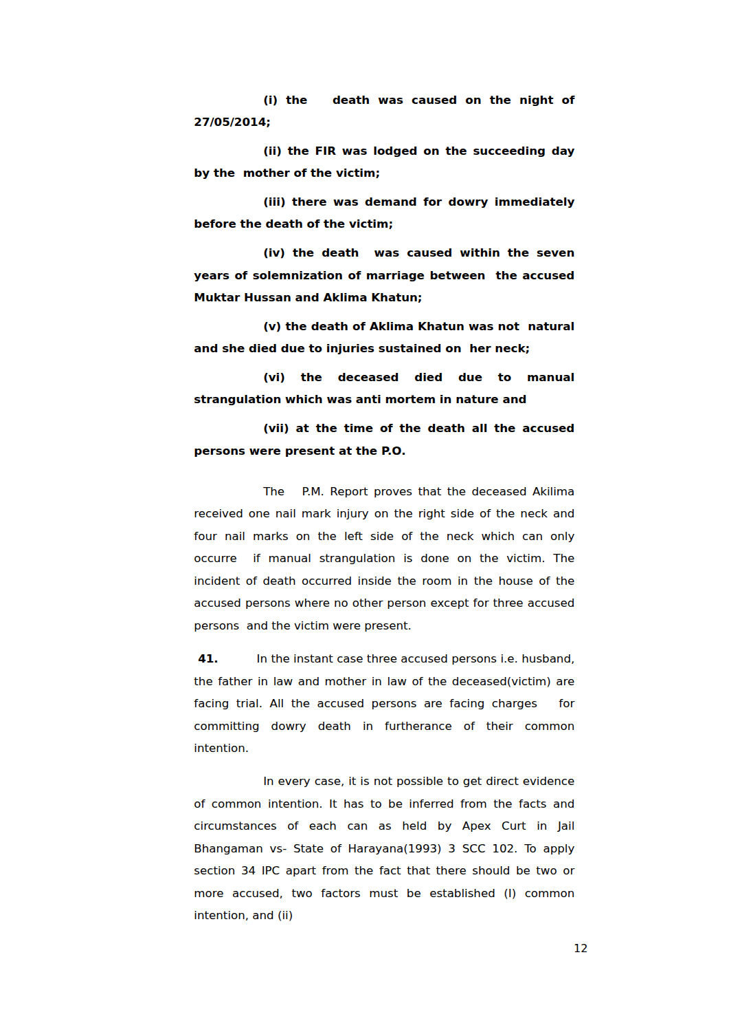(i) the death was caused on the night of 27/05/2014;
(ii) the FIR was lodged on the succeeding day by the mother of the victim;
(iii) there was demand for dowry immediately before the death of the victim;
(iv) the death was caused within the seven years of solemnization of marriage between the accused Muktar Hussan and Aklima Khatun;
(v) the death of Aklima Khatun was not natural and she died due to injuries sustained on her neck;
(vi) the deceased died due to manual strangulation which was anti mortem in nature and
(vii) at the time of the death all the accused persons were present at the P.O.
The P.M. Report proves that the deceased Akilima received one nail mark injury on the right side of the neck and four nail marks on the left side of the neck which can only occurre if manual strangulation is done on the victim. The incident of death occurred inside the room in the house of the accused persons where no other person except for three accused persons and the victim were present.
41. In the instant case three accused persons i.e. husband, the father in law and mother in law of the deceased(victim) are facing trial. All the accused persons are facing charges for committing dowry death in furtherance of their common intention.
In every case, it is not possible to get direct evidence of common intention. It has to be inferred from the facts and circumstances of each can as held by Apex Curt in Jail Bhangaman vs- State of Harayana(1993) 3 SCC 102. To apply section 34 IPC apart from the fact that there should be two or more accused, two factors must be established (I) common intention, and (ii)
12